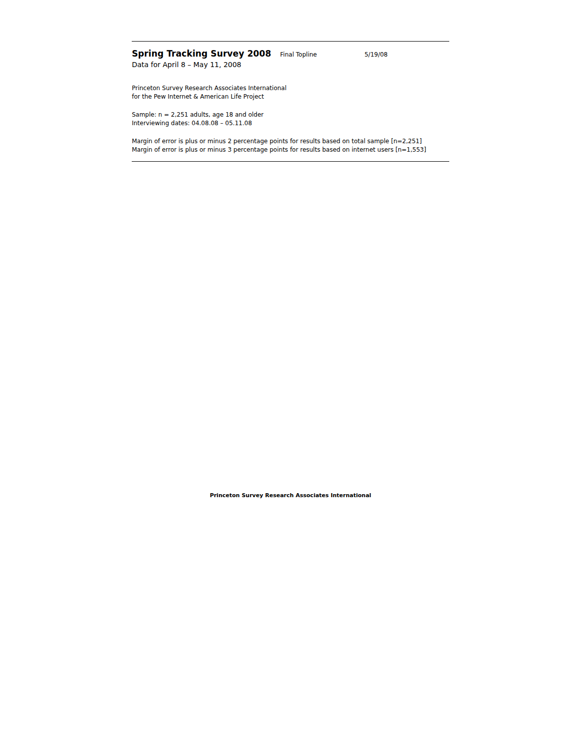Spring Tracking Survey 2008
Data for April 8 – May 11, 2008
Final Topline 5/19/08
Princeton Survey Research Associates International
for the Pew Internet & American Life Project
Sample: n = 2,251 adults, age 18 and older
Interviewing dates: 04.08.08 – 05.11.08
Margin of error is plus or minus 2 percentage points for results based on total sample [n=2,251]
Margin of error is plus or minus 3 percentage points for results based on internet users [n=1,553]
Princeton Survey Research Associates International